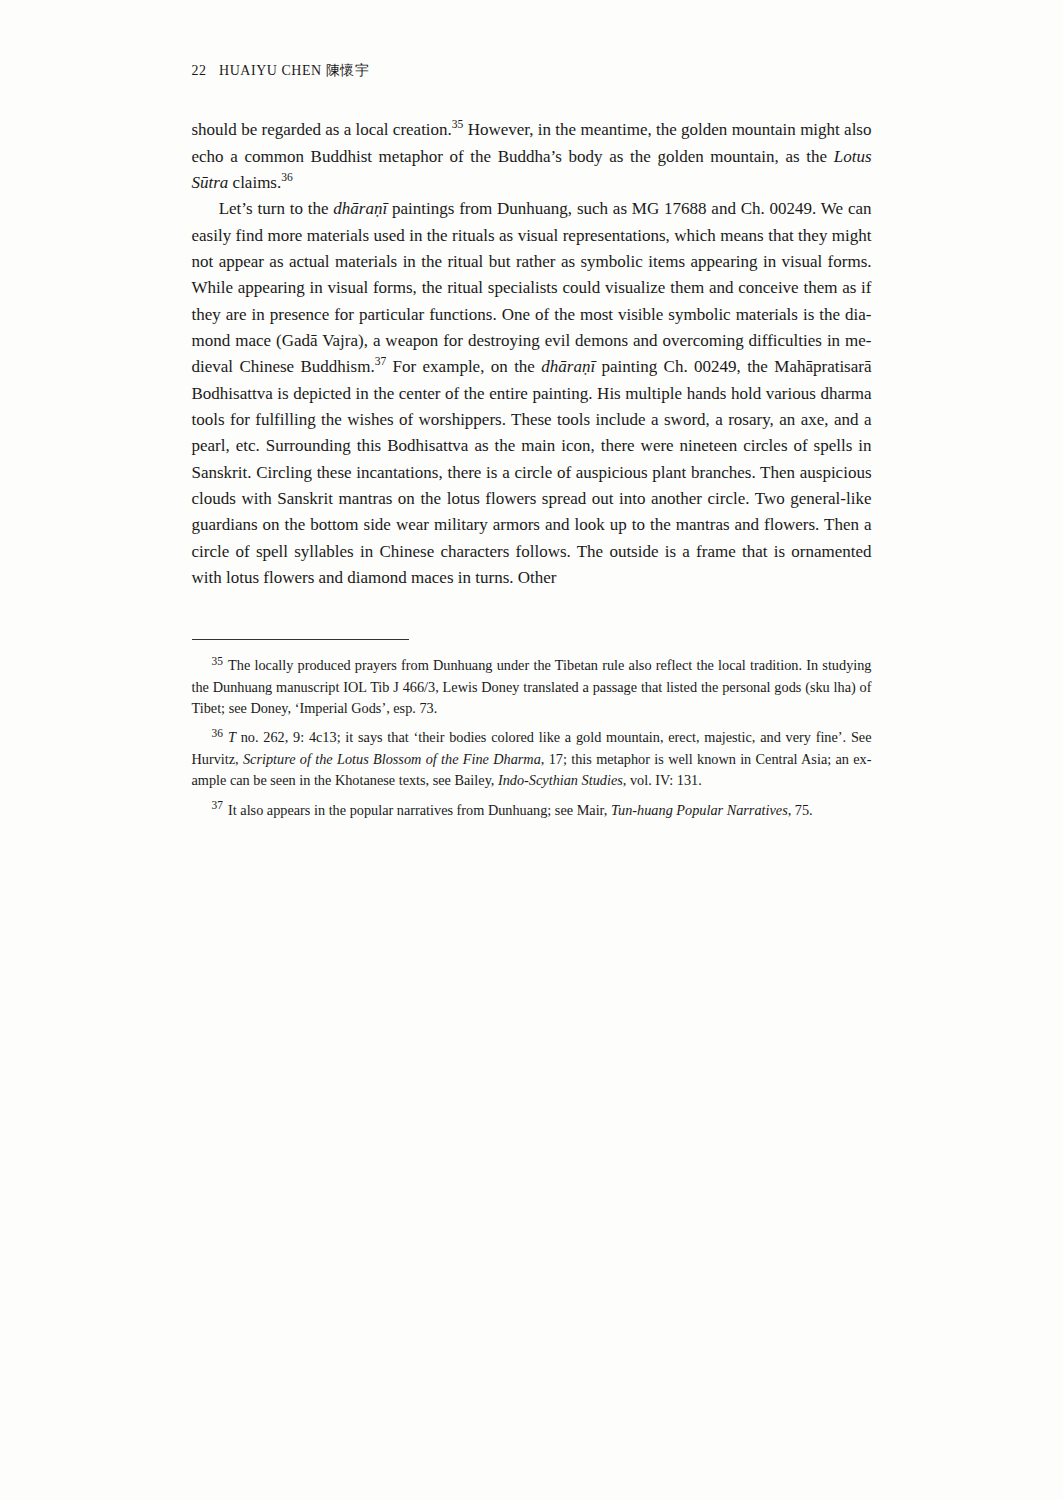22 HUAIYU CHEN 陳懷宇
should be regarded as a local creation.35 However, in the meantime, the golden mountain might also echo a common Buddhist metaphor of the Buddha’s body as the golden mountain, as the Lotus Sūtra claims.36
Let’s turn to the dhāraṇī paintings from Dunhuang, such as MG 17688 and Ch. 00249. We can easily find more materials used in the rituals as visual representations, which means that they might not appear as actual materials in the ritual but rather as symbolic items appearing in visual forms. While appearing in visual forms, the ritual specialists could visualize them and conceive them as if they are in presence for particular functions. One of the most visible symbolic materials is the diamond mace (Gadā Vajra), a weapon for destroying evil demons and overcoming difficulties in medieval Chinese Buddhism.37 For example, on the dhāraṇī painting Ch. 00249, the Mahāpratisarā Bodhisattva is depicted in the center of the entire painting. His multiple hands hold various dharma tools for fulfilling the wishes of worshippers. These tools include a sword, a rosary, an axe, and a pearl, etc. Surrounding this Bodhisattva as the main icon, there were nineteen circles of spells in Sanskrit. Circling these incantations, there is a circle of auspicious plant branches. Then auspicious clouds with Sanskrit mantras on the lotus flowers spread out into another circle. Two general-like guardians on the bottom side wear military armors and look up to the mantras and flowers. Then a circle of spell syllables in Chinese characters follows. The outside is a frame that is ornamented with lotus flowers and diamond maces in turns. Other
35 The locally produced prayers from Dunhuang under the Tibetan rule also reflect the local tradition. In studying the Dunhuang manuscript IOL Tib J 466/3, Lewis Doney translated a passage that listed the personal gods (sku lha) of Tibet; see Doney, ‘Imperial Gods’, esp. 73.
36 T no. 262, 9: 4c13; it says that ‘their bodies colored like a gold mountain, erect, majestic, and very fine’. See Hurvitz, Scripture of the Lotus Blossom of the Fine Dharma, 17; this metaphor is well known in Central Asia; an example can be seen in the Khotanese texts, see Bailey, Indo-Scythian Studies, vol. IV: 131.
37 It also appears in the popular narratives from Dunhuang; see Mair, Tun-huang Popular Narratives, 75.